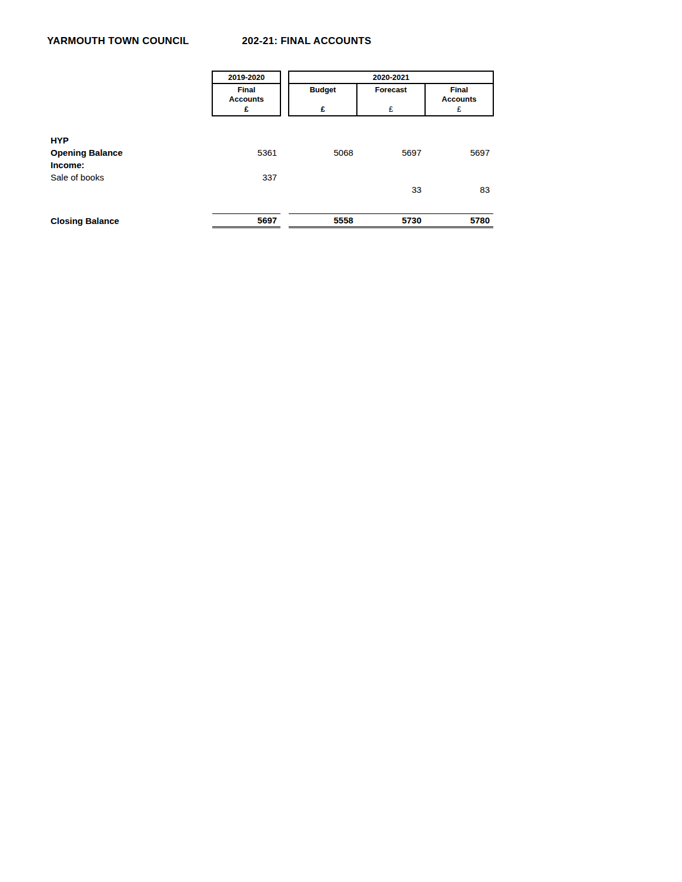YARMOUTH TOWN COUNCIL 202-21: FINAL ACCOUNTS
| | 2019-2020 | | 2020-2021 |
| | Final Accounts £ | | Budget £ | Forecast £ | Final Accounts £ |
| HYP | | | | | |
| Opening Balance | 5361 | | 5068 | 5697 | 5697 |
| Income: | | | | | |
| Sale of books | 337 | | | | |
| | | | | 33 | 83 |
| Closing Balance | 5697 | | 5558 | 5730 | 5780 |